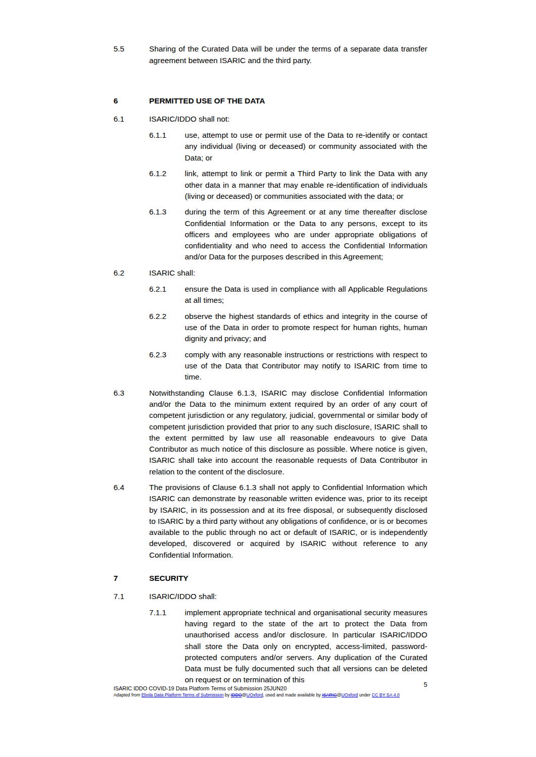5.5
Sharing of the Curated Data will be under the terms of a separate data transfer agreement between ISARIC and the third party.
6
PERMITTED USE OF THE DATA
6.1
ISARIC/IDDO shall not:
6.1.1
use, attempt to use or permit use of the Data to re-identify or contact any individual (living or deceased) or community associated with the Data; or
6.1.2
link, attempt to link or permit a Third Party to link the Data with any other data in a manner that may enable re-identification of individuals (living or deceased) or communities associated with the data; or
6.1.3
during the term of this Agreement or at any time thereafter disclose Confidential Information or the Data to any persons, except to its officers and employees who are under appropriate obligations of confidentiality and who need to access the Confidential Information and/or Data for the purposes described in this Agreement;
6.2
ISARIC shall:
6.2.1
ensure the Data is used in compliance with all Applicable Regulations at all times;
6.2.2
observe the highest standards of ethics and integrity in the course of use of the Data in order to promote respect for human rights, human dignity and privacy; and
6.2.3
comply with any reasonable instructions or restrictions with respect to use of the Data that Contributor may notify to ISARIC from time to time.
6.3
Notwithstanding Clause 6.1.3, ISARIC may disclose Confidential Information and/or the Data to the minimum extent required by an order of any court of competent jurisdiction or any regulatory, judicial, governmental or similar body of competent jurisdiction provided that prior to any such disclosure, ISARIC shall to the extent permitted by law use all reasonable endeavours to give Data Contributor as much notice of this disclosure as possible. Where notice is given, ISARIC shall take into account the reasonable requests of Data Contributor in relation to the content of the disclosure.
6.4
The provisions of Clause 6.1.3 shall not apply to Confidential Information which ISARIC can demonstrate by reasonable written evidence was, prior to its receipt by ISARIC, in its possession and at its free disposal, or subsequently disclosed to ISARIC by a third party without any obligations of confidence, or is or becomes available to the public through no act or default of ISARIC, or is independently developed, discovered or acquired by ISARIC without reference to any Confidential Information.
7
SECURITY
7.1
ISARIC/IDDO shall:
7.1.1
implement appropriate technical and organisational security measures having regard to the state of the art to protect the Data from unauthorised access and/or disclosure. In particular ISARIC/IDDO shall store the Data only on encrypted, access-limited, password-protected computers and/or servers. Any duplication of the Curated Data must be fully documented such that all versions can be deleted on request or on termination of this
ISARIC IDDO COVID-19 Data Platform Terms of Submission 25JUN20
Adapted from Ebola Data Platform Terms of Submission by IDDO@UOxford, used and made available by ISARIC@UOxford under CC BY SA 4.0
5